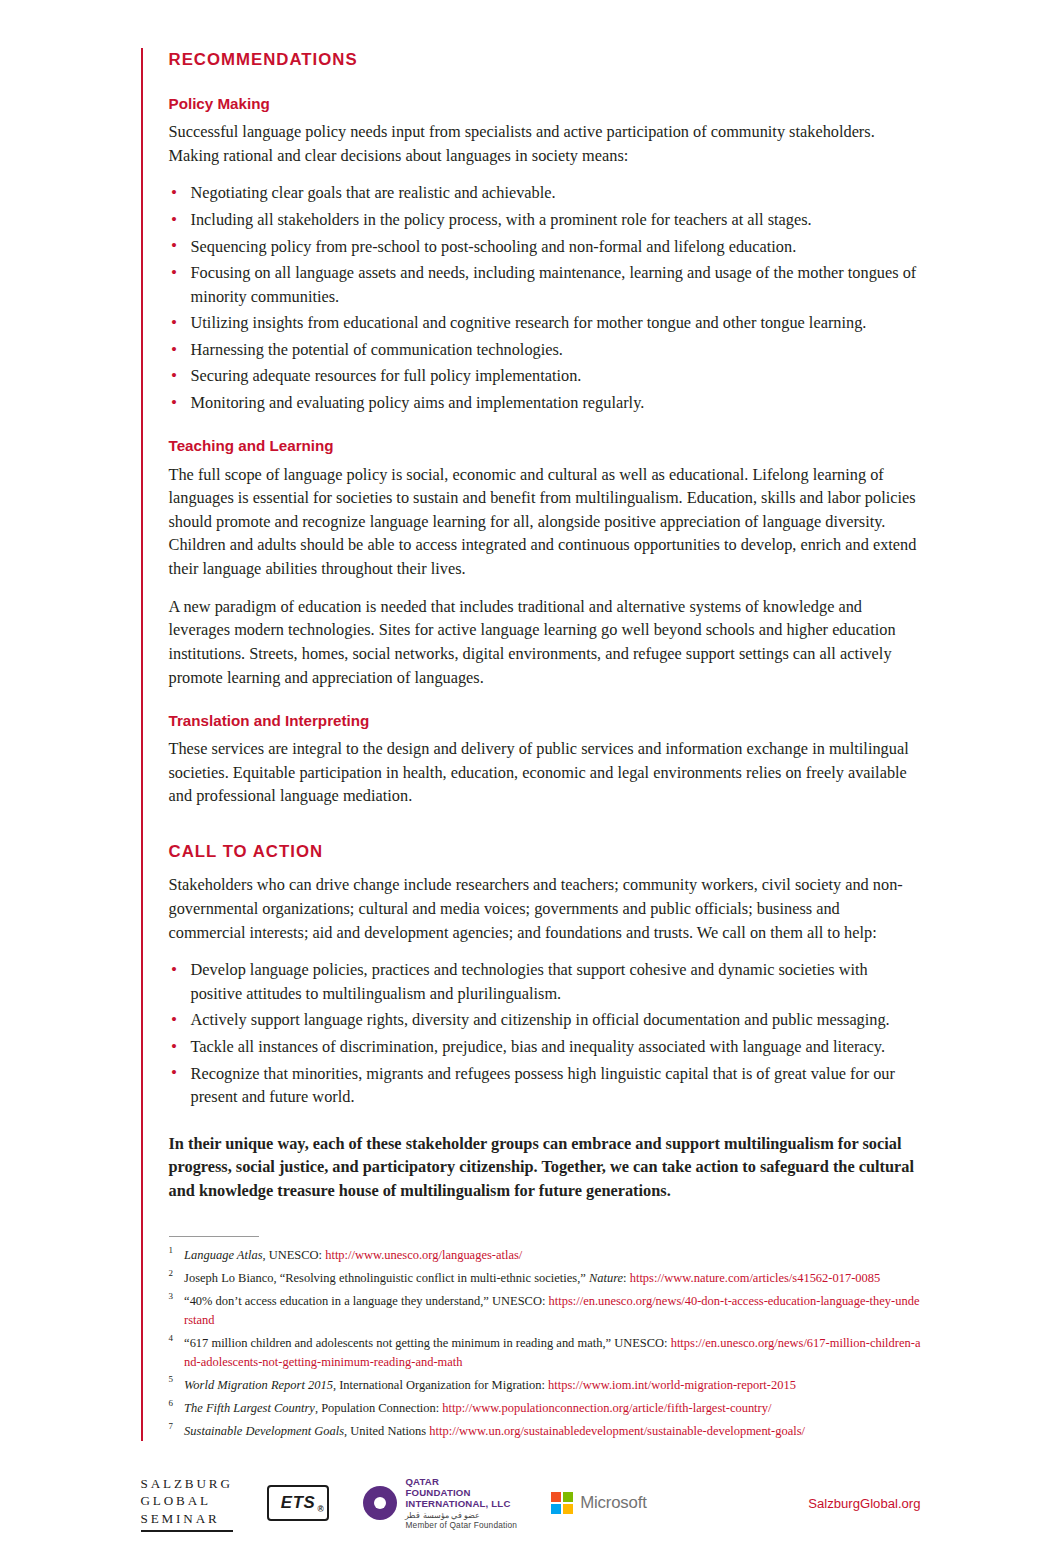Recommendations
Policy Making
Successful language policy needs input from specialists and active participation of community stakeholders. Making rational and clear decisions about languages in society means:
Negotiating clear goals that are realistic and achievable.
Including all stakeholders in the policy process, with a prominent role for teachers at all stages.
Sequencing policy from pre-school to post-schooling and non-formal and lifelong education.
Focusing on all language assets and needs, including maintenance, learning and usage of the mother tongues of minority communities.
Utilizing insights from educational and cognitive research for mother tongue and other tongue learning.
Harnessing the potential of communication technologies.
Securing adequate resources for full policy implementation.
Monitoring and evaluating policy aims and implementation regularly.
Teaching and Learning
The full scope of language policy is social, economic and cultural as well as educational. Lifelong learning of languages is essential for societies to sustain and benefit from multilingualism. Education, skills and labor policies should promote and recognize language learning for all, alongside positive appreciation of language diversity. Children and adults should be able to access integrated and continuous opportunities to develop, enrich and extend their language abilities throughout their lives.
A new paradigm of education is needed that includes traditional and alternative systems of knowledge and leverages modern technologies. Sites for active language learning go well beyond schools and higher education institutions. Streets, homes, social networks, digital environments, and refugee support settings can all actively promote learning and appreciation of languages.
Translation and Interpreting
These services are integral to the design and delivery of public services and information exchange in multilingual societies. Equitable participation in health, education, economic and legal environments relies on freely available and professional language mediation.
Call to Action
Stakeholders who can drive change include researchers and teachers; community workers, civil society and non-governmental organizations; cultural and media voices; governments and public officials; business and commercial interests; aid and development agencies; and foundations and trusts. We call on them all to help:
Develop language policies, practices and technologies that support cohesive and dynamic societies with positive attitudes to multilingualism and plurilingualism.
Actively support language rights, diversity and citizenship in official documentation and public messaging.
Tackle all instances of discrimination, prejudice, bias and inequality associated with language and literacy.
Recognize that minorities, migrants and refugees possess high linguistic capital that is of great value for our present and future world.
In their unique way, each of these stakeholder groups can embrace and support multilingualism for social progress, social justice, and participatory citizenship. Together, we can take action to safeguard the cultural and knowledge treasure house of multilingualism for future generations.
Language Atlas, UNESCO: http://www.unesco.org/languages-atlas/
Joseph Lo Bianco, “Resolving ethnolinguistic conflict in multi-ethnic societies,” Nature: https://www.nature.com/articles/s41562-017-0085
“40% don’t access education in a language they understand,” UNESCO: https://en.unesco.org/news/40-don-t-access-education-language-they-understand
“617 million children and adolescents not getting the minimum in reading and math,” UNESCO: https://en.unesco.org/news/617-million-children-and-adolescents-not-getting-minimum-reading-and-math
World Migration Report 2015, International Organization for Migration: https://www.iom.int/world-migration-report-2015
The Fifth Largest Country, Population Connection: http://www.populationconnection.org/article/fifth-largest-country/
Sustainable Development Goals, United Nations http://www.un.org/sustainabledevelopment/sustainable-development-goals/
Salzburg
Global
Seminar
ETS®
QATAR
FOUNDATION
INTERNATIONAL, LLC عضو في مؤسسة قطر
Member of Qatar Foundation
Microsoft
SalzburgGlobal.org